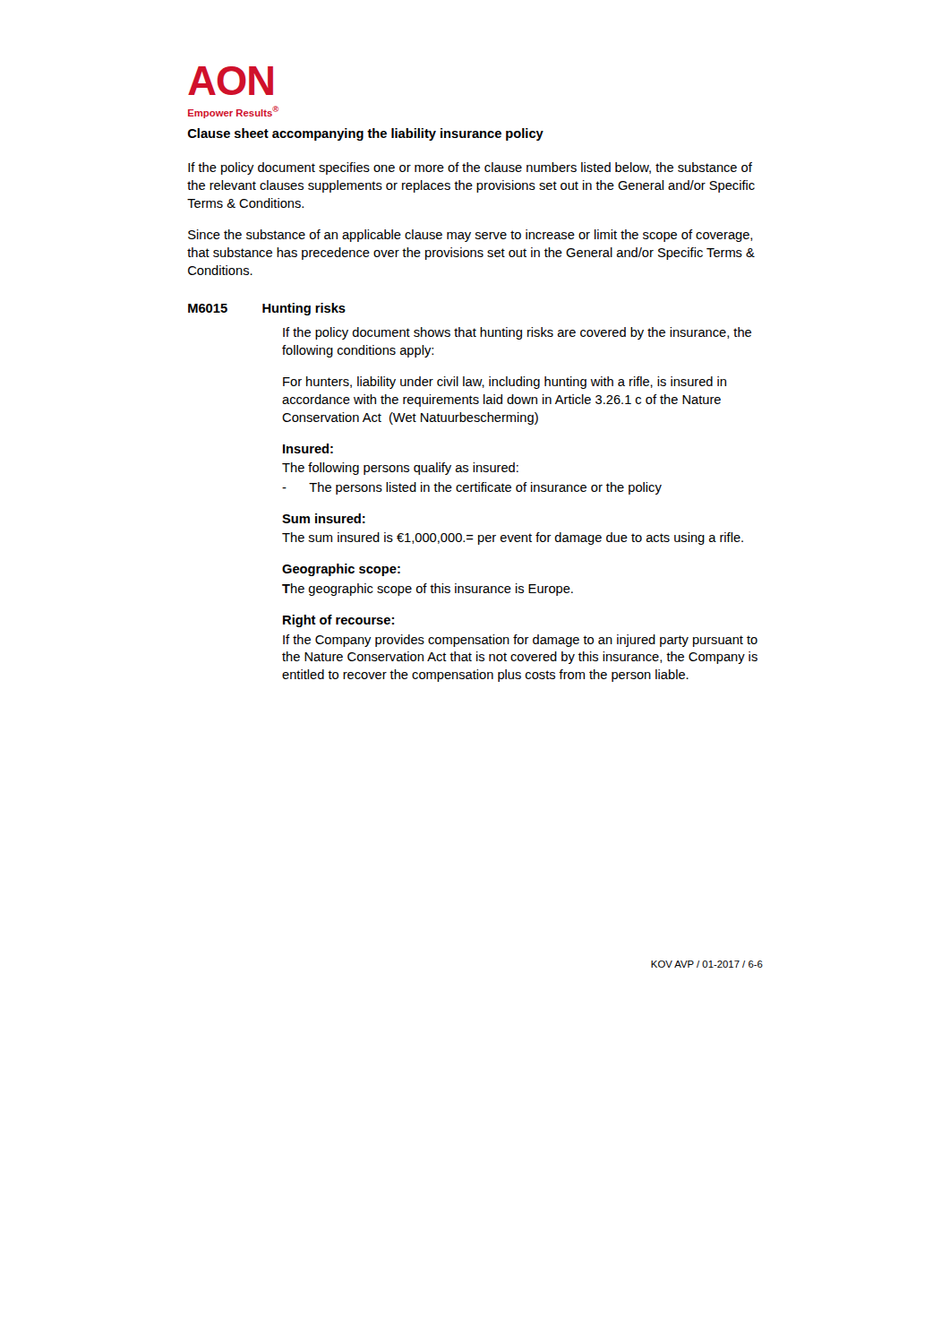AON
Empower Results®
Clause sheet accompanying the liability insurance policy
If the policy document specifies one or more of the clause numbers listed below, the substance of the relevant clauses supplements or replaces the provisions set out in the General and/or Specific Terms & Conditions.
Since the substance of an applicable clause may serve to increase or limit the scope of coverage, that substance has precedence over the provisions set out in the General and/or Specific Terms & Conditions.
M6015
Hunting risks
If the policy document shows that hunting risks are covered by the insurance, the following conditions apply:
For hunters, liability under civil law, including hunting with a rifle, is insured in accordance with the requirements laid down in Article 3.26.1 c of the Nature Conservation Act (Wet Natuurbescherming)
Insured:
The following persons qualify as insured:
The persons listed in the certificate of insurance or the policy
Sum insured:
The sum insured is €1,000,000.= per event for damage due to acts using a rifle.
Geographic scope:
The geographic scope of this insurance is Europe.
Right of recourse:
If the Company provides compensation for damage to an injured party pursuant to the Nature Conservation Act that is not covered by this insurance, the Company is entitled to recover the compensation plus costs from the person liable.
KOV AVP / 01-2017 / 6-6